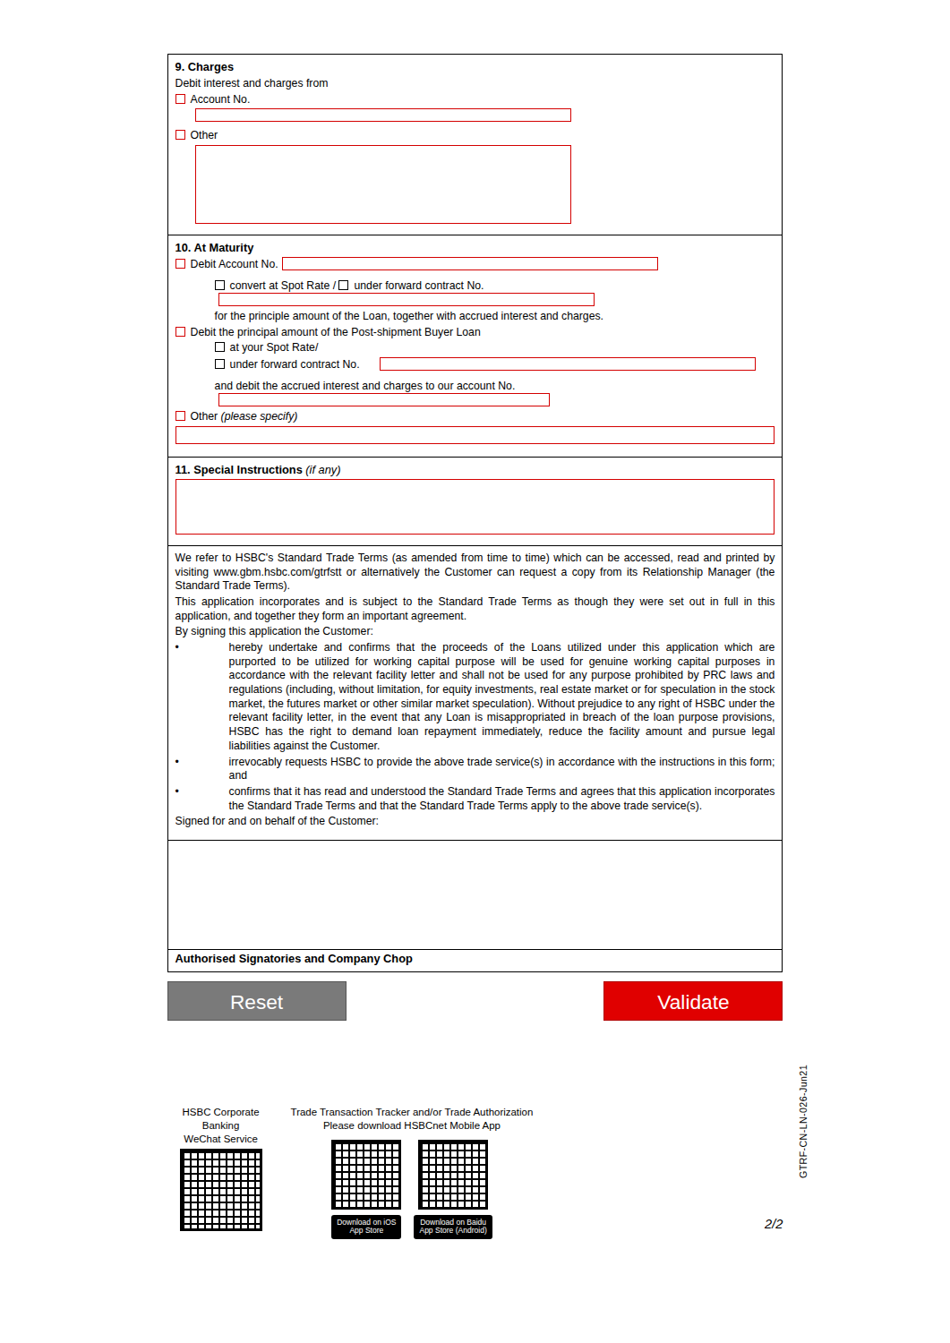| 9. Charges Debit interest and charges from Account No. Other |
| 10. At Maturity Debit Account No. convert at Spot Rate / under forward contract No. for the principle amount of the Loan, together with accrued interest and charges. Debit the principal amount of the Post-shipment Buyer Loan at your Spot Rate/ under forward contract No. and debit the accrued interest and charges to our account No. Other (please specify) |
| 11. Special Instructions (if any) |
| We refer to HSBC's Standard Trade Terms (as amended from time to time) which can be accessed, read and printed by visiting www.gbm.hsbc.com/gtrfstt or alternatively the Customer can request a copy from its Relationship Manager (the Standard Trade Terms). This application incorporates and is subject to the Standard Trade Terms as though they were set out in full in this application, and together they form an important agreement. By signing this application the Customer: • hereby undertake and confirms that the proceeds of the Loans utilized under this application which are purported to be utilized for working capital purpose will be used for genuine working capital purposes in accordance with the relevant facility letter and shall not be used for any purpose prohibited by PRC laws and regulations (including, without limitation, for equity investments, real estate market or for speculation in the stock market, the futures market or other similar market speculation). Without prejudice to any right of HSBC under the relevant facility letter, in the event that any Loan is misappropriated in breach of the loan purpose provisions, HSBC has the right to demand loan repayment immediately, reduce the facility amount and pursue legal liabilities against the Customer. • irrevocably requests HSBC to provide the above trade service(s) in accordance with the instructions in this form; and • confirms that it has read and understood the Standard Trade Terms and agrees that this application incorporates the Standard Trade Terms and that the Standard Trade Terms apply to the above trade service(s). Signed for and on behalf of the Customer: |
| Authorised Signatories and Company Chop |
Reset
Validate
HSBC Corporate
Banking
WeChat Service
Trade Transaction Tracker and/or Trade Authorization
Please download HSBCnet Mobile App
Download on iOS
App Store
Download on Baidu
App Store (Android)
GTRF-CN-LN-026-Jun21
2/2